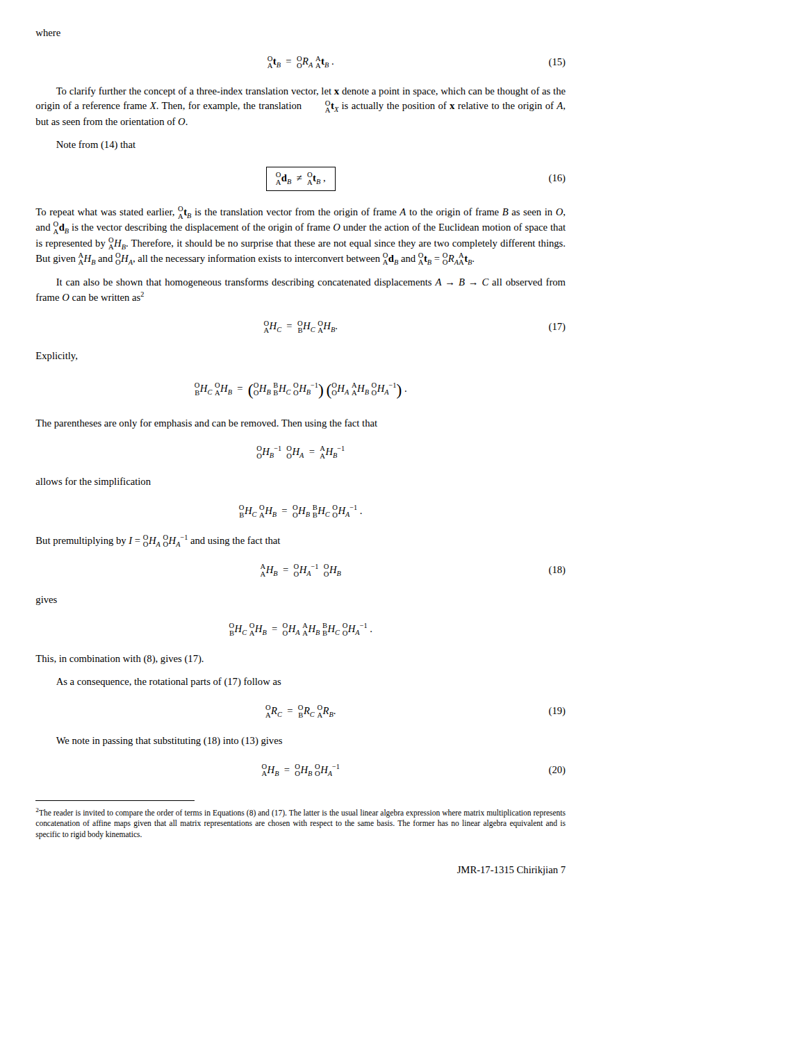where
OA tB = OO RA AA tB .
(15)
To clarify further the concept of a three-index translation vector, let x denote a point in space, which can be thought of as the origin of a reference frame X. Then, for example, the translation OA tX is actually the position of x relative to the origin of A, but as seen from the orientation of O.
Note from (14) that
OA dB ≠ OA tB ,
(16)
To repeat what was stated earlier, OA tB is the translation vector from the origin of frame A to the origin of frame B as seen in O, and OA dB is the vector describing the displacement of the origin of frame O under the action of the Euclidean motion of space that is represented by OA HB. Therefore, it should be no surprise that these are not equal since they are two completely different things. But given AA HB and OO HA, all the necessary information exists to interconvert between OA dB and OA tB = OO RAAA tB.
It can also be shown that homogeneous transforms describing concatenated displacements A → B → C all observed from frame O can be written as2
OA HC = OB HC OA HB.
(17)
Explicitly,
OB HC OA HB = (OO HB BB HC OO HB−1) (OO HA AA HB OO HA−1) .
The parentheses are only for emphasis and can be removed. Then using the fact that
OO HB−1 OO HA = AA HB−1
allows for the simplification
OB HC OA HB = OO HB BB HC OO HA−1 .
But premultiplying by I = OO HA OO HA−1 and using the fact that
AA HB = OO HA−1 OO HB
(18)
gives
OB HC OA HB = OO HA AA HB BB HC OO HA−1 .
This, in combination with (8), gives (17).
As a consequence, the rotational parts of (17) follow as
OA RC = OB RC OA RB.
(19)
We note in passing that substituting (18) into (13) gives
OA HB = OO HB OO HA−1
(20)
2The reader is invited to compare the order of terms in Equations (8) and (17). The latter is the usual linear algebra expression where matrix multiplication represents concatenation of affine maps given that all matrix representations are chosen with respect to the same basis. The former has no linear algebra equivalent and is specific to rigid body kinematics.
JMR-17-1315 Chirikjian 7